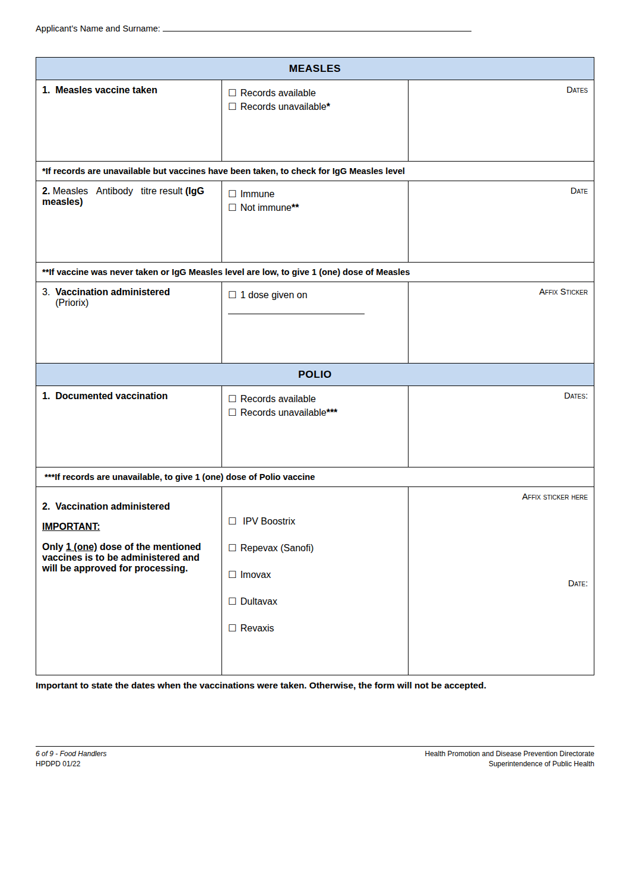Applicant’s Name and Surname:
| MEASLES |
| 1. Measles vaccine taken | ☐ Records available ☐ Records unavailable * | Dates |
| *If records are unavailable but vaccines have been taken, to check for IgG Measles level |
| 2. Measles Antibody titre result (IgG measles) | ☐ Immune ☐ Not immune ** | Date |
| **If vaccine was never taken or IgG Measles level are low, to give 1 (one) dose of Measles |
| 3. Vaccination administered (Priorix) | ☐ 1 dose given on | Affix Sticker |
| POLIO |
| 1. Documented vaccination | ☐ Records available ☐ Records unavailable *** | Dates: |
| ***If records are unavailable, to give 1 (one) dose of Polio vaccine |
| 2. Vaccination administered IMPORTANT: Only 1 (one) dose of the mentioned vaccines is to be administered and will be approved for processing. | ☐ IPV Boostrix ☐ Repevax (Sanofi) ☐ Imovax ☐ Dultavax ☐ Revaxis | Affix sticker here Date: |
Important to state the dates when the vaccinations were taken. Otherwise, the form will not be accepted.
6 of 9 - Food Handlers
HPDPD 01/22
Health Promotion and Disease Prevention Directorate
Superintendence of Public Health